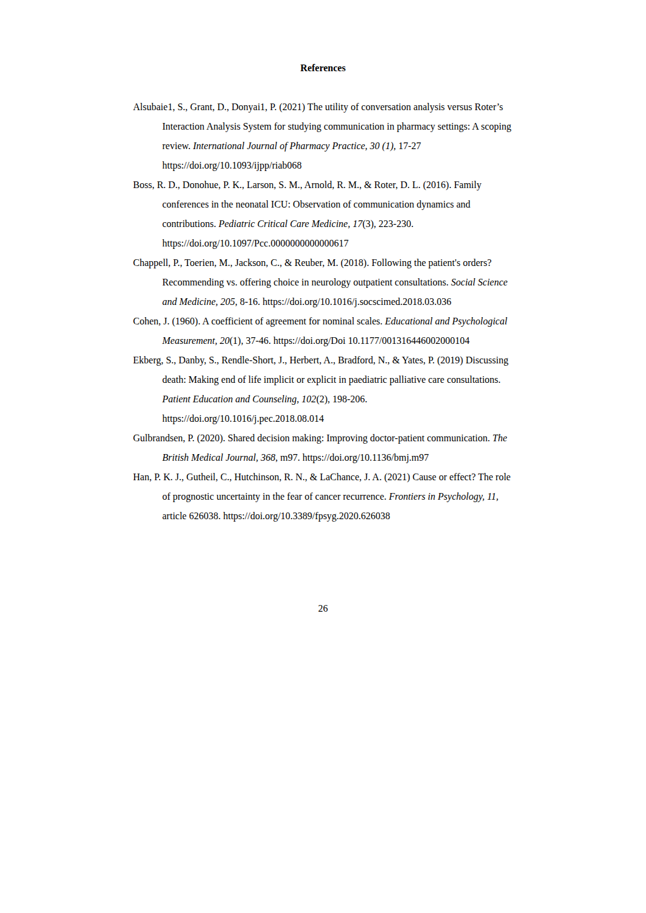References
Alsubaie1, S., Grant, D., Donyai1, P. (2021) The utility of conversation analysis versus Roter’s Interaction Analysis System for studying communication in pharmacy settings: A scoping review. International Journal of Pharmacy Practice, 30 (1), 17-27 https://doi.org/10.1093/ijpp/riab068
Boss, R. D., Donohue, P. K., Larson, S. M., Arnold, R. M., & Roter, D. L. (2016). Family conferences in the neonatal ICU: Observation of communication dynamics and contributions. Pediatric Critical Care Medicine, 17(3), 223-230. https://doi.org/10.1097/Pcc.0000000000000617
Chappell, P., Toerien, M., Jackson, C., & Reuber, M. (2018). Following the patient's orders? Recommending vs. offering choice in neurology outpatient consultations. Social Science and Medicine, 205, 8-16. https://doi.org/10.1016/j.socscimed.2018.03.036
Cohen, J. (1960). A coefficient of agreement for nominal scales. Educational and Psychological Measurement, 20(1), 37-46. https://doi.org/Doi 10.1177/001316446002000104
Ekberg, S., Danby, S., Rendle-Short, J., Herbert, A., Bradford, N., & Yates, P. (2019) Discussing death: Making end of life implicit or explicit in paediatric palliative care consultations. Patient Education and Counseling, 102(2), 198-206. https://doi.org/10.1016/j.pec.2018.08.014
Gulbrandsen, P. (2020). Shared decision making: Improving doctor-patient communication. The British Medical Journal, 368, m97. https://doi.org/10.1136/bmj.m97
Han, P. K. J., Gutheil, C., Hutchinson, R. N., & LaChance, J. A. (2021) Cause or effect? The role of prognostic uncertainty in the fear of cancer recurrence. Frontiers in Psychology, 11, article 626038. https://doi.org/10.3389/fpsyg.2020.626038
26